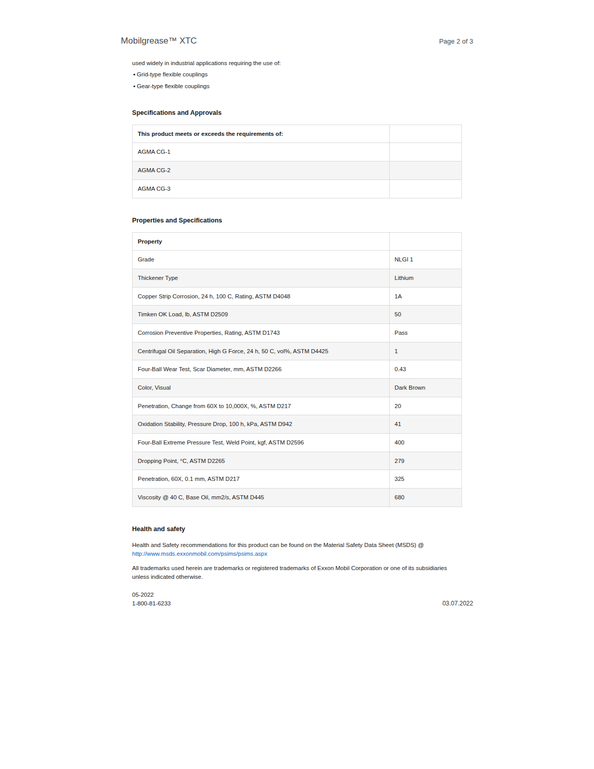Mobilgrease™ XTC
Page 2 of 3
used widely in industrial applications requiring the use of:
▪ Grid-type flexible couplings
▪ Gear-type flexible couplings
Specifications and Approvals
| This product meets or exceeds the requirements of: | |
| --- | --- |
| AGMA CG-1 | |
| AGMA CG-2 | |
| AGMA CG-3 | |
Properties and Specifications
| Property | |
| --- | --- |
| Grade | NLGI 1 |
| Thickener Type | Lithium |
| Copper Strip Corrosion, 24 h, 100 C, Rating, ASTM D4048 | 1A |
| Timken OK Load, lb, ASTM D2509 | 50 |
| Corrosion Preventive Properties, Rating, ASTM D1743 | Pass |
| Centrifugal Oil Separation, High G Force, 24 h, 50 C, vol%, ASTM D4425 | 1 |
| Four-Ball Wear Test, Scar Diameter, mm, ASTM D2266 | 0.43 |
| Color, Visual | Dark Brown |
| Penetration, Change from 60X to 10,000X, %, ASTM D217 | 20 |
| Oxidation Stability, Pressure Drop, 100 h, kPa, ASTM D942 | 41 |
| Four-Ball Extreme Pressure Test, Weld Point, kgf, ASTM D2596 | 400 |
| Dropping Point, °C, ASTM D2265 | 279 |
| Penetration, 60X, 0.1 mm, ASTM D217 | 325 |
| Viscosity @ 40 C, Base Oil, mm2/s, ASTM D445 | 680 |
Health and safety
Health and Safety recommendations for this product can be found on the Material Safety Data Sheet (MSDS) @ http://www.msds.exxonmobil.com/psims/psims.aspx
All trademarks used herein are trademarks or registered trademarks of Exxon Mobil Corporation or one of its subsidiaries unless indicated otherwise.
05-2022
1-800-81-6233
03.07.2022